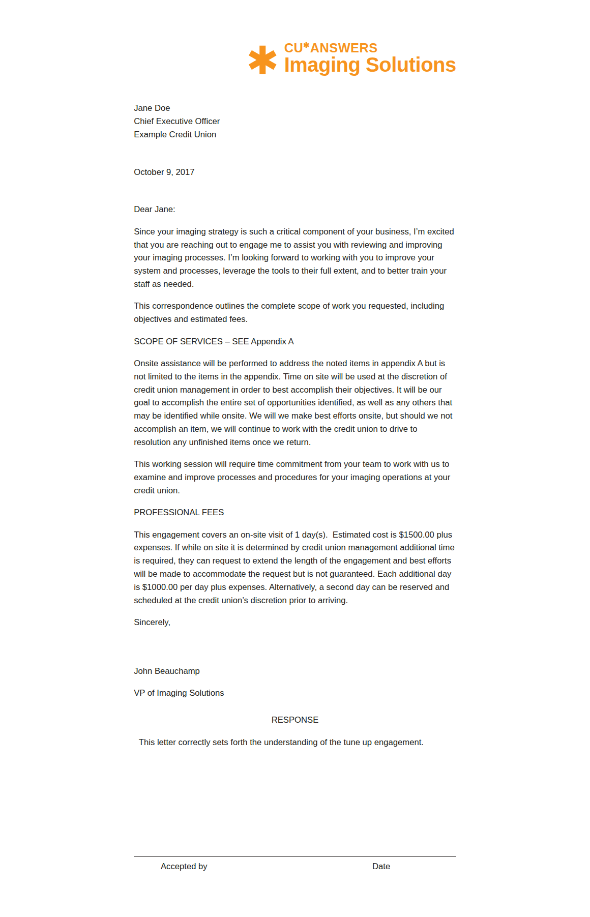✱
CU✱ANSWERS Imaging Solutions
Jane Doe
Chief Executive Officer
Example Credit Union
October 9, 2017
Dear Jane:
Since your imaging strategy is such a critical component of your business, I’m excited that you are reaching out to engage me to assist you with reviewing and improving your imaging processes. I’m looking forward to working with you to improve your system and processes, leverage the tools to their full extent, and to better train your staff as needed.
This correspondence outlines the complete scope of work you requested, including objectives and estimated fees.
SCOPE OF SERVICES – SEE Appendix A
Onsite assistance will be performed to address the noted items in appendix A but is not limited to the items in the appendix. Time on site will be used at the discretion of credit union management in order to best accomplish their objectives. It will be our goal to accomplish the entire set of opportunities identified, as well as any others that may be identified while onsite. We will we make best efforts onsite, but should we not accomplish an item, we will continue to work with the credit union to drive to resolution any unfinished items once we return.
This working session will require time commitment from your team to work with us to examine and improve processes and procedures for your imaging operations at your credit union.
PROFESSIONAL FEES
This engagement covers an on-site visit of 1 day(s). Estimated cost is $1500.00 plus expenses. If while on site it is determined by credit union management additional time is required, they can request to extend the length of the engagement and best efforts will be made to accommodate the request but is not guaranteed. Each additional day is $1000.00 per day plus expenses. Alternatively, a second day can be reserved and scheduled at the credit union’s discretion prior to arriving.
Sincerely,
John Beauchamp
VP of Imaging Solutions
RESPONSE
This letter correctly sets forth the understanding of the tune up engagement.
Accepted by Date